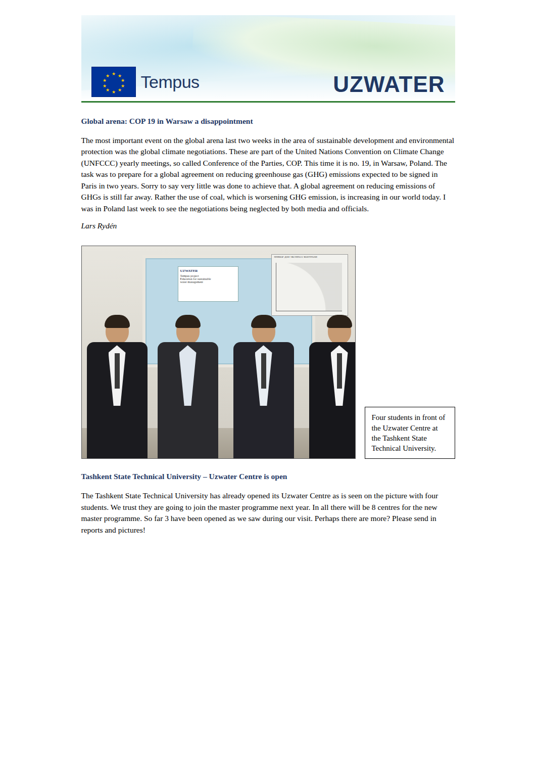★ ★ ★ ★ ★ ★ ★ ★ ★ ★
Tempus
UZWATER
Global arena: COP 19 in Warsaw a disappointment
The most important event on the global arena last two weeks in the area of sustainable development and environmental protection was the global climate negotiations. These are part of the United Nations Convention on Climate Change (UNFCCC) yearly meetings, so called Conference of the Parties, COP. This time it is no. 19, in Warsaw, Poland. The task was to prepare for a global agreement on reducing greenhouse gas (GHG) emissions expected to be signed in Paris in two years. Sorry to say very little was done to achieve that. A global agreement on reducing emissions of GHGs is still far away. Rather the use of coal, which is worsening GHG emission, is increasing in our world today. I was in Poland last week to see the negotiations being neglected by both media and officials.
Lars Rydén
UZWATER
Tempus project
Education for sustainable
water management
ПРИБОР ДЛЯ ЭКСПРЕСС КОНТРОЛЯ
Four students in front of the Uzwater Centre at the Tashkent State Technical University.
Tashkent State Technical University – Uzwater Centre is open
The Tashkent State Technical University has already opened its Uzwater Centre as is seen on the picture with four students. We trust they are going to join the master programme next year. In all there will be 8 centres for the new master programme. So far 3 have been opened as we saw during our visit. Perhaps there are more? Please send in reports and pictures!